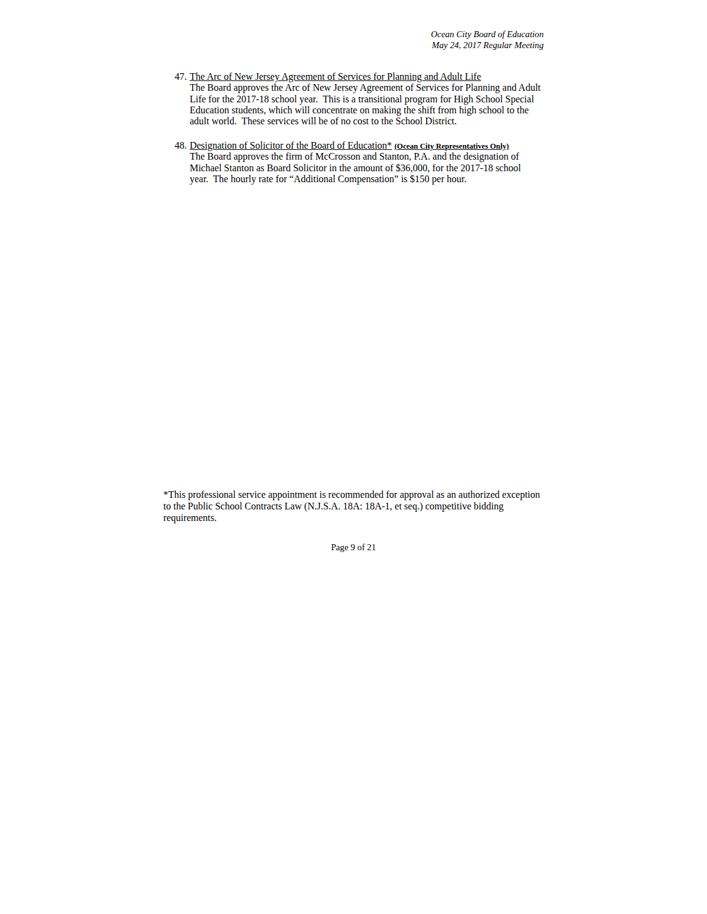Ocean City Board of Education
May 24, 2017 Regular Meeting
47. The Arc of New Jersey Agreement of Services for Planning and Adult Life
The Board approves the Arc of New Jersey Agreement of Services for Planning and Adult Life for the 2017-18 school year. This is a transitional program for High School Special Education students, which will concentrate on making the shift from high school to the adult world. These services will be of no cost to the School District.
48. Designation of Solicitor of the Board of Education* (Ocean City Representatives Only)
The Board approves the firm of McCrosson and Stanton, P.A. and the designation of Michael Stanton as Board Solicitor in the amount of $36,000, for the 2017-18 school year. The hourly rate for “Additional Compensation” is $150 per hour.
*This professional service appointment is recommended for approval as an authorized exception to the Public School Contracts Law (N.J.S.A. 18A: 18A-1, et seq.) competitive bidding requirements.
Page 9 of 21